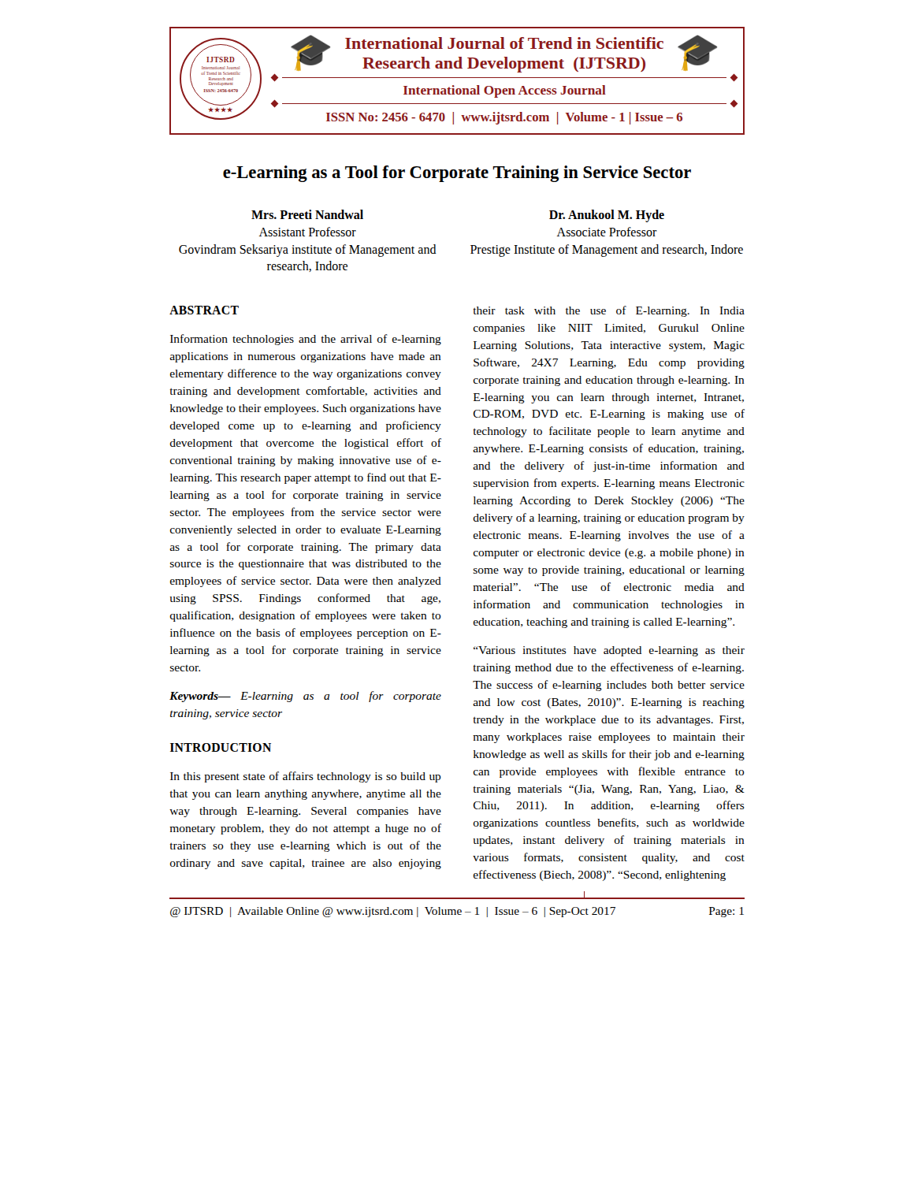IJTSRD
International Journal
of Trend in Scientific
Research and
Development
ISSN: 2456-6470
★★★★
🎓
International Journal of Trend in Scientific
Research and Development (IJTSRD)
🎓
International Open Access Journal
ISSN No: 2456 - 6470 | www.ijtsrd.com | Volume - 1 | Issue – 6
e-Learning as a Tool for Corporate Training in Service Sector
Mrs. Preeti Nandwal
Assistant Professor
Govindram Seksariya institute of Management and research, Indore
Dr. Anukool M. Hyde
Associate Professor
Prestige Institute of Management and research, Indore
ABSTRACT
Information technologies and the arrival of e-learning applications in numerous organizations have made an elementary difference to the way organizations convey training and development comfortable, activities and knowledge to their employees. Such organizations have developed come up to e-learning and proficiency development that overcome the logistical effort of conventional training by making innovative use of e-learning. This research paper attempt to find out that E-learning as a tool for corporate training in service sector. The employees from the service sector were conveniently selected in order to evaluate E-Learning as a tool for corporate training. The primary data source is the questionnaire that was distributed to the employees of service sector. Data were then analyzed using SPSS. Findings conformed that age, qualification, designation of employees were taken to influence on the basis of employees perception on E-learning as a tool for corporate training in service sector.
Keywords— E-learning as a tool for corporate training, service sector
INTRODUCTION
In this present state of affairs technology is so build up that you can learn anything anywhere, anytime all the way through E-learning. Several companies have monetary problem, they do not attempt a huge no of trainers so they use e-learning which is out of the ordinary and save capital, trainee are also enjoying their task with the use of E-learning. In India companies like NIIT Limited, Gurukul Online Learning Solutions, Tata interactive system, Magic Software, 24X7 Learning, Edu comp providing corporate training and education through e-learning. In E-learning you can learn through internet, Intranet, CD-ROM, DVD etc. E-Learning is making use of technology to facilitate people to learn anytime and anywhere. E-Learning consists of education, training, and the delivery of just-in-time information and supervision from experts. E-learning means Electronic learning According to Derek Stockley (2006) “The delivery of a learning, training or education program by electronic means. E-learning involves the use of a computer or electronic device (e.g. a mobile phone) in some way to provide training, educational or learning material”. “The use of electronic media and information and communication technologies in education, teaching and training is called E-learning”.
“Various institutes have adopted e-learning as their training method due to the effectiveness of e-learning. The success of e-learning includes both better service and low cost (Bates, 2010)”. E-learning is reaching trendy in the workplace due to its advantages. First, many workplaces raise employees to maintain their knowledge as well as skills for their job and e-learning can provide employees with flexible entrance to training materials “(Jia, Wang, Ran, Yang, Liao, & Chiu, 2011). In addition, e-learning offers organizations countless benefits, such as worldwide updates, instant delivery of training materials in various formats, consistent quality, and cost effectiveness (Biech, 2008)”. “Second, enlightening
@ IJTSRD | Available Online @ www.ijtsrd.com | Volume – 1 | Issue – 6 | Sep-Oct 2017
Page: 1